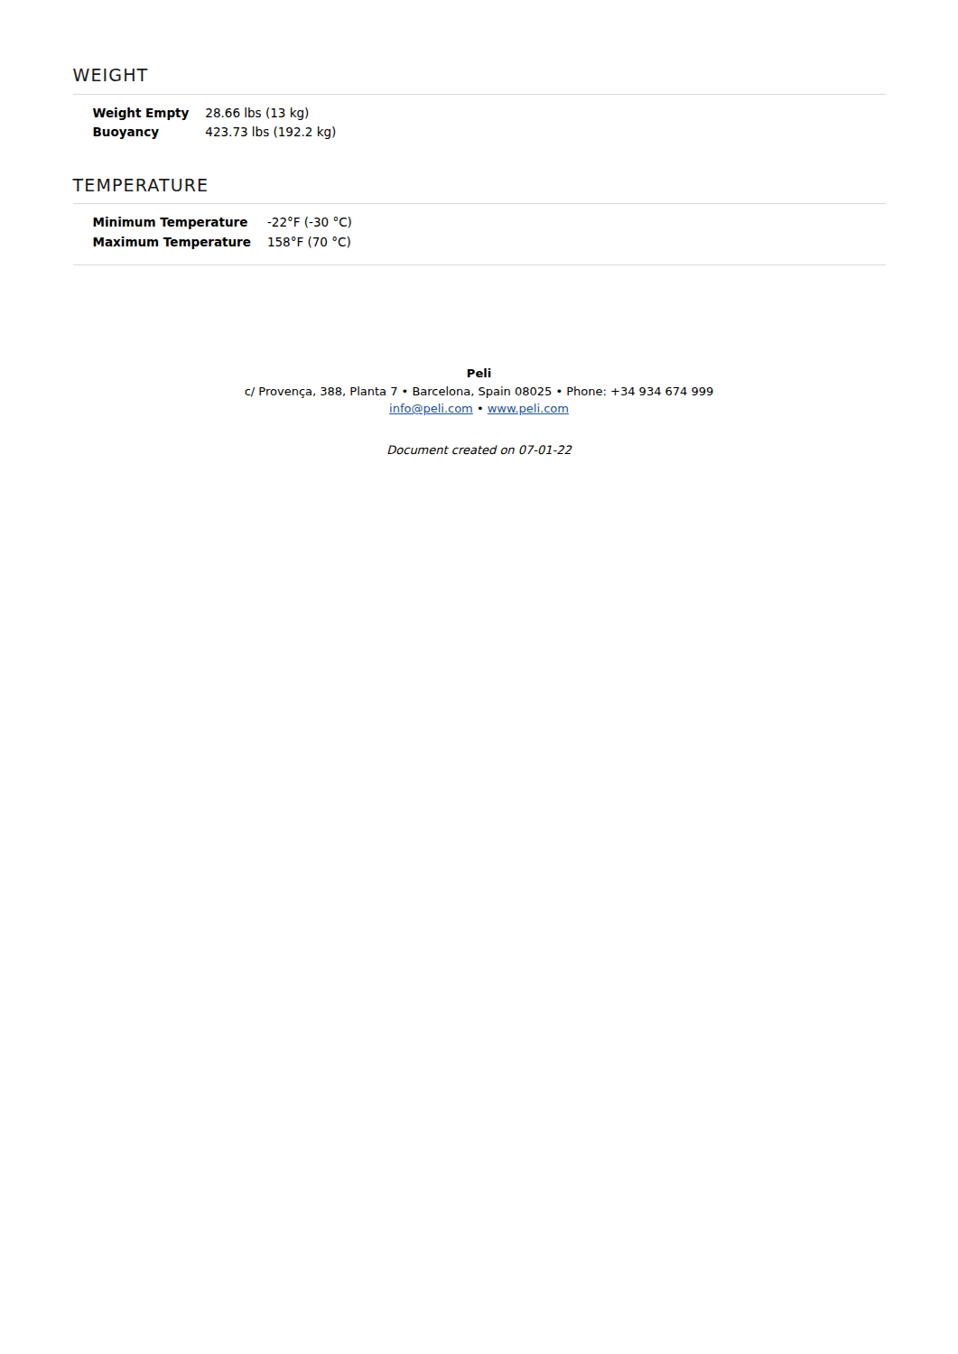WEIGHT
| Weight Empty | 28.66 lbs (13 kg) |
| Buoyancy | 423.73 lbs (192.2 kg) |
TEMPERATURE
| Minimum Temperature | -22°F (-30 °C) |
| Maximum Temperature | 158°F (70 °C) |
Peli
c/ Provença, 388, Planta 7 • Barcelona, Spain 08025 • Phone: +34 934 674 999
info@peli.com • www.peli.com
Document created on 07-01-22